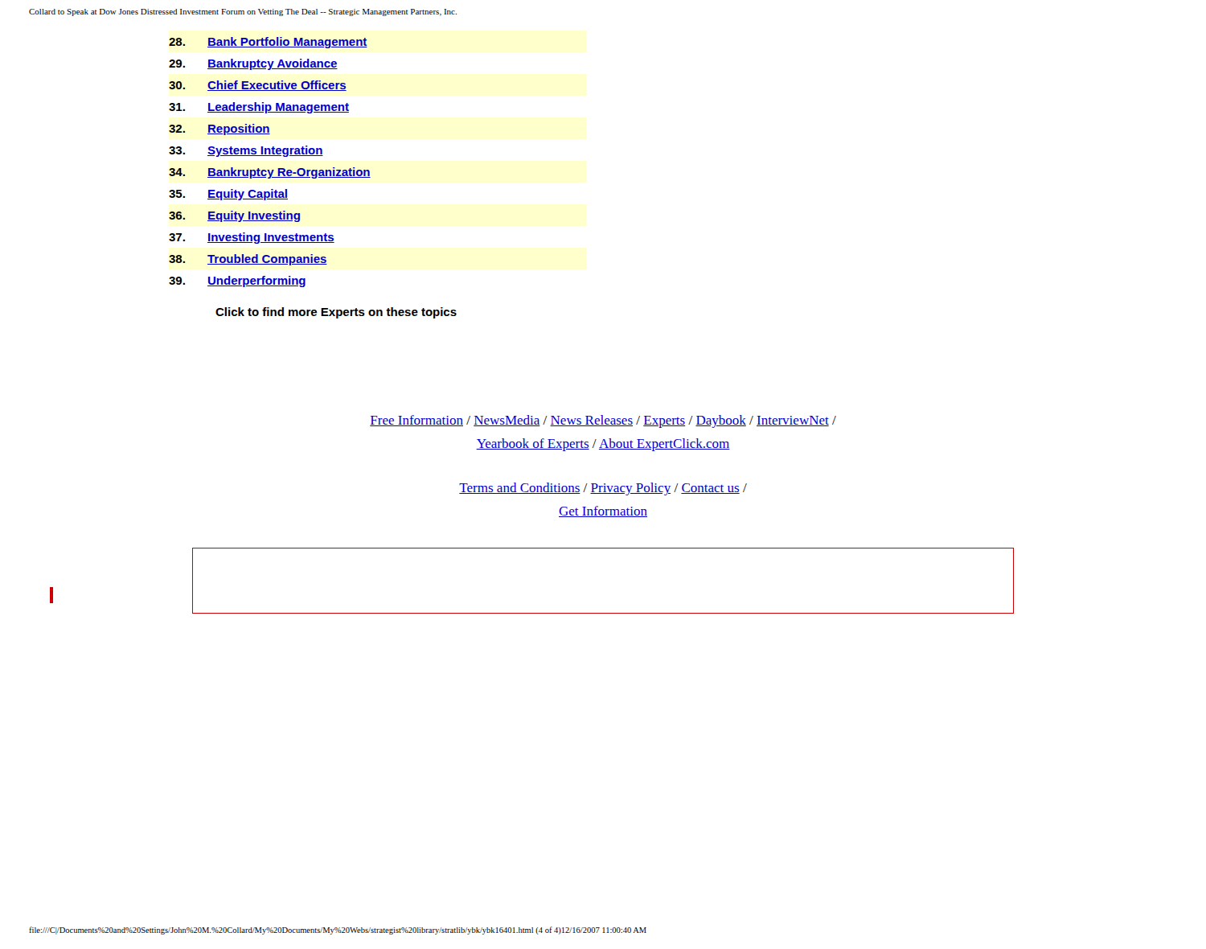Collard to Speak at Dow Jones Distressed Investment Forum on Vetting The Deal -- Strategic Management Partners, Inc.
28. Bank Portfolio Management
29. Bankruptcy Avoidance
30. Chief Executive Officers
31. Leadership Management
32. Reposition
33. Systems Integration
34. Bankruptcy Re-Organization
35. Equity Capital
36. Equity Investing
37. Investing Investments
38. Troubled Companies
39. Underperforming
Click to find more Experts on these topics
Free Information / NewsMedia / News Releases / Experts / Daybook / InterviewNet /
Yearbook of Experts / About ExpertClick.com
Terms and Conditions / Privacy Policy / Contact us /
Get Information
file:///C|/Documents%20and%20Settings/John%20M.%20Collard/My%20Documents/My%20Webs/strategist%20library/stratlib/ybk/ybk16401.html (4 of 4)12/16/2007 11:00:40 AM